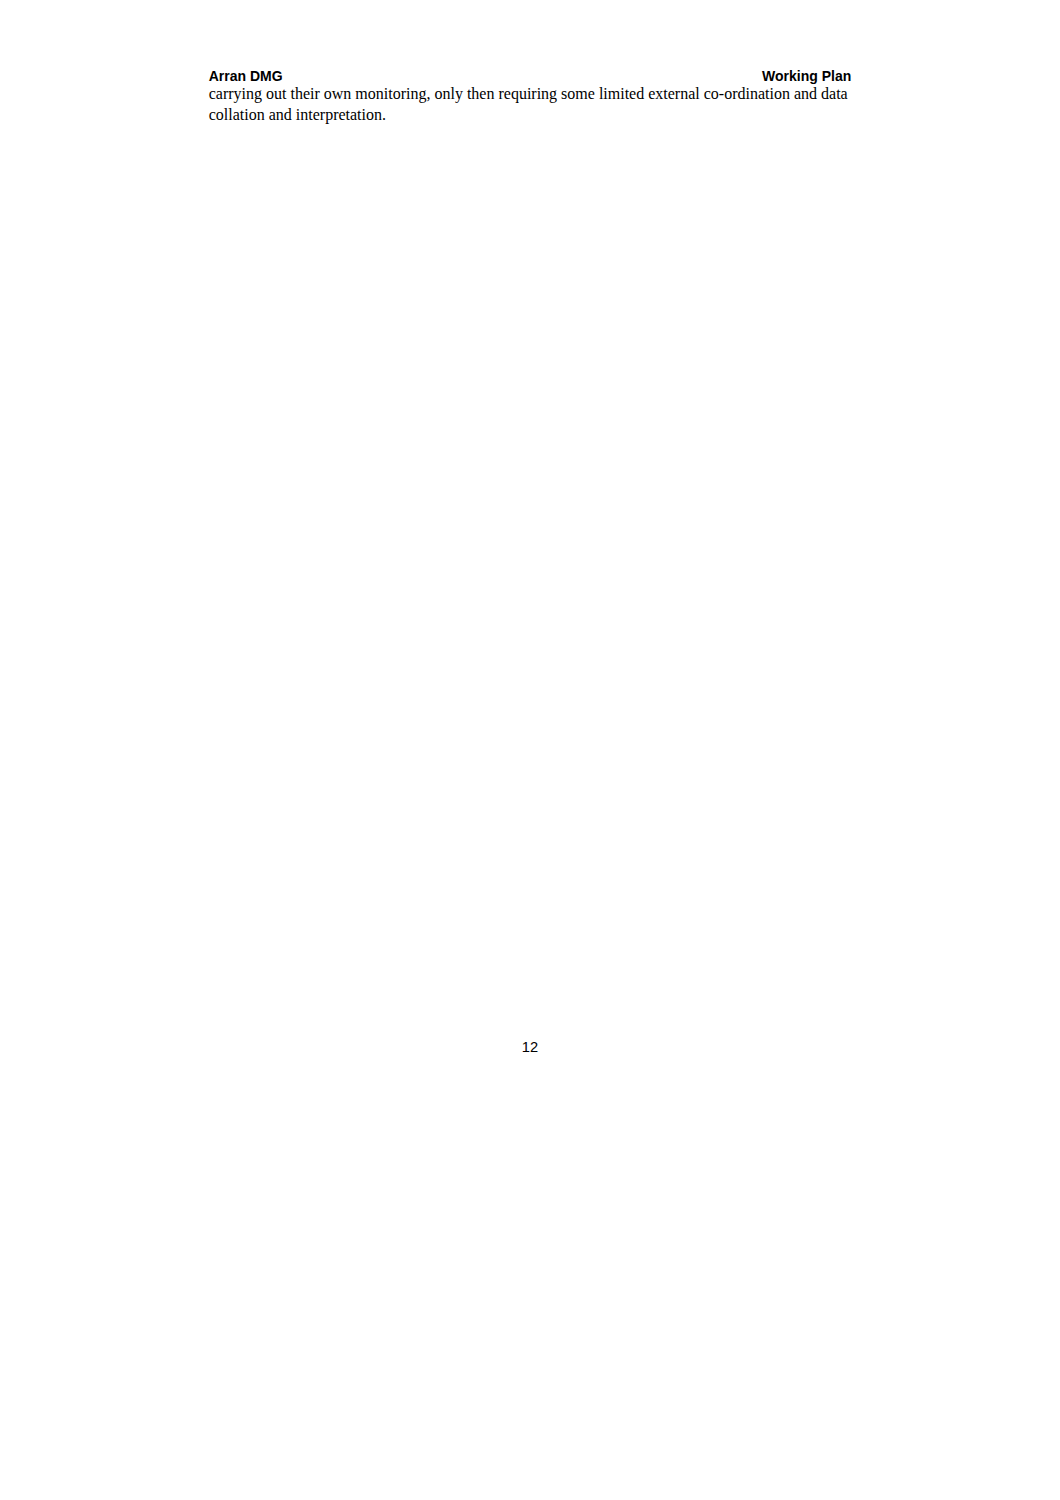Arran DMG Working Plan
carrying out their own monitoring, only then requiring some limited external co-ordination and data collation and interpretation.
12